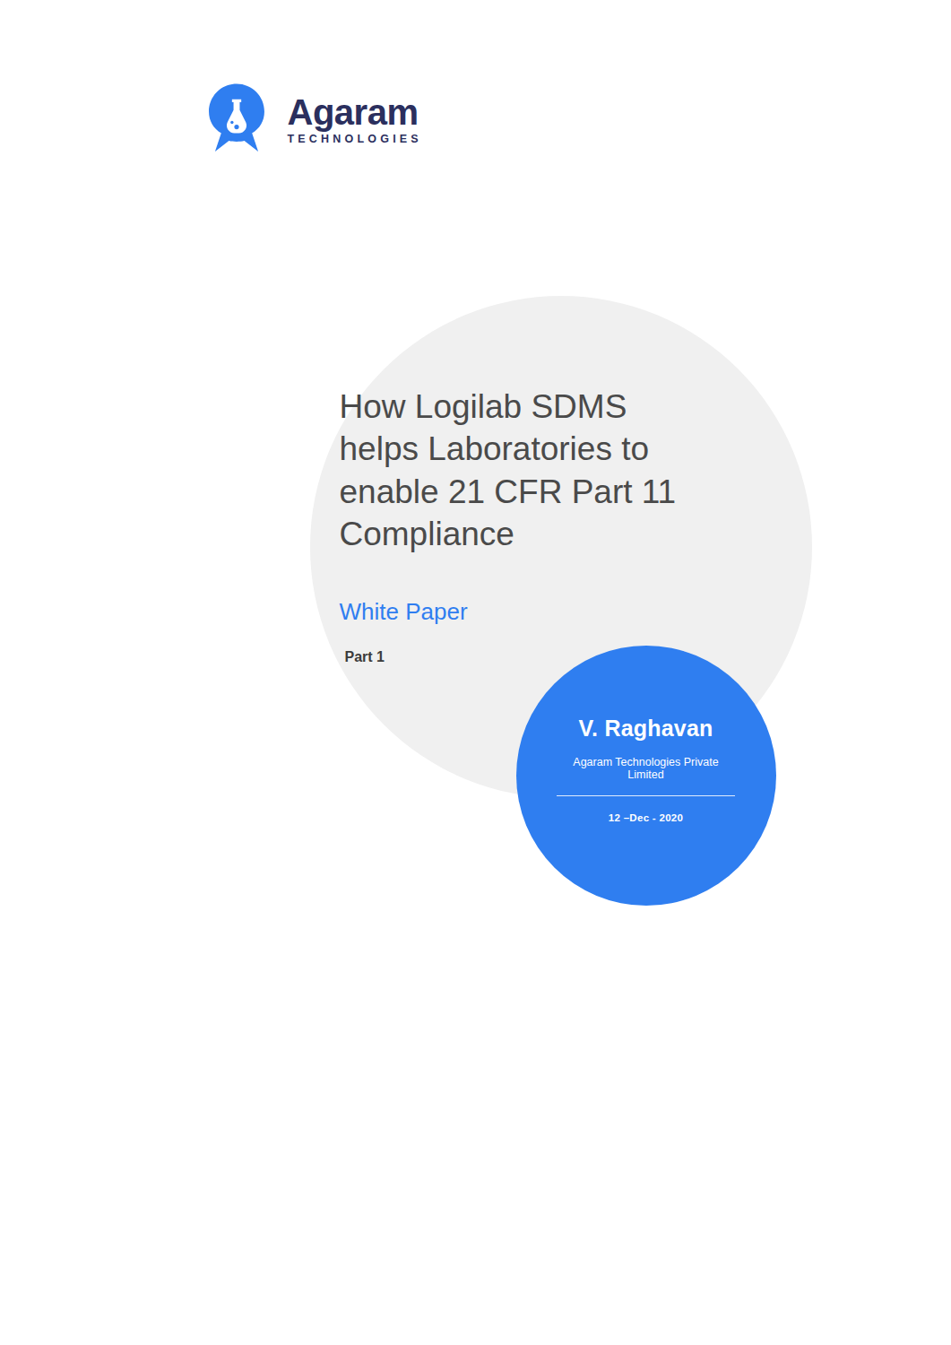Agaram
TECHNOLOGIES
How Logilab SDMS helps Laboratories to enable 21 CFR Part 11 Compliance
White Paper
Part 1
V. Raghavan
Agaram Technologies Private Limited
12 –Dec - 2020